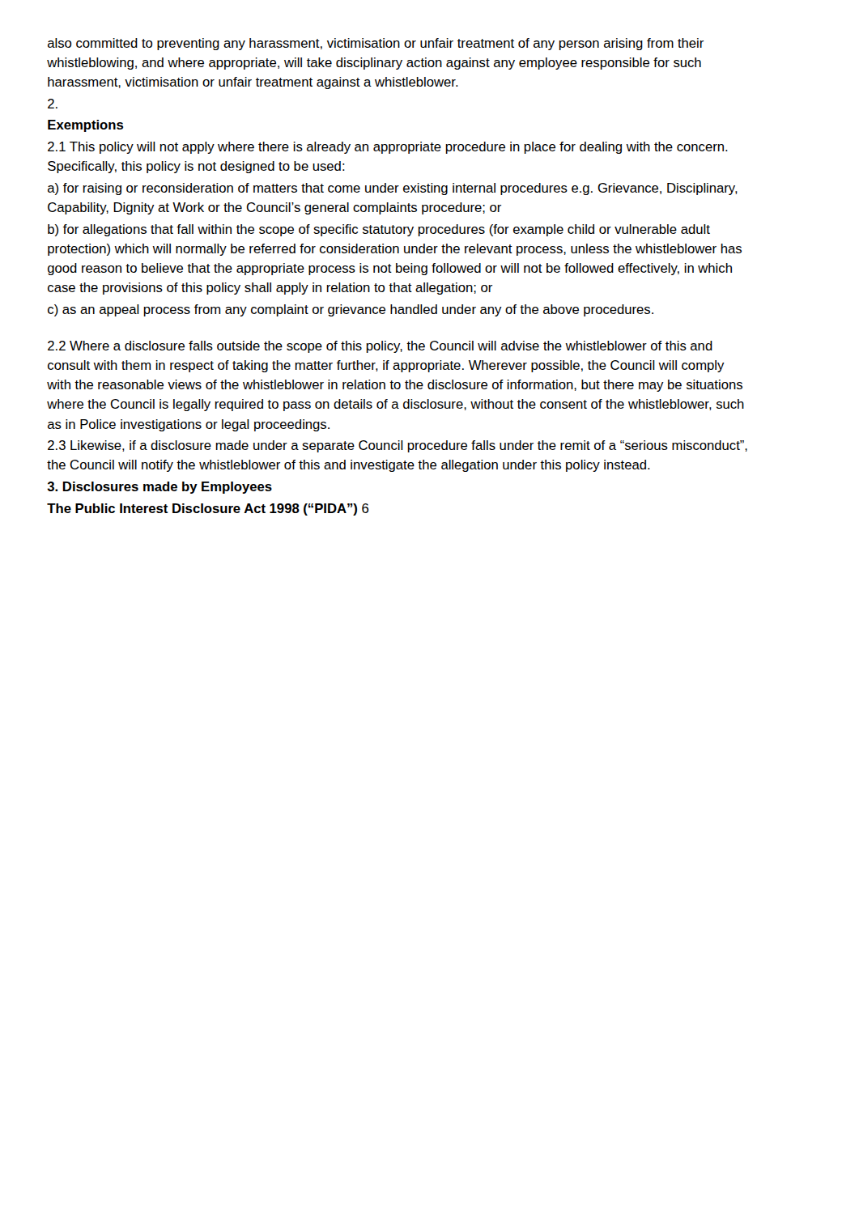also committed to preventing any harassment, victimisation or unfair treatment of any person arising from their whistleblowing, and where appropriate, will take disciplinary action against any employee responsible for such harassment, victimisation or unfair treatment against a whistleblower.
2.
Exemptions
2.1 This policy will not apply where there is already an appropriate procedure in place for dealing with the concern. Specifically, this policy is not designed to be used:
a) for raising or reconsideration of matters that come under existing internal procedures e.g. Grievance, Disciplinary, Capability, Dignity at Work or the Council’s general complaints procedure; or
b) for allegations that fall within the scope of specific statutory procedures (for example child or vulnerable adult protection) which will normally be referred for consideration under the relevant process, unless the whistleblower has good reason to believe that the appropriate process is not being followed or will not be followed effectively, in which case the provisions of this policy shall apply in relation to that allegation; or
c) as an appeal process from any complaint or grievance handled under any of the above procedures.
2.2 Where a disclosure falls outside the scope of this policy, the Council will advise the whistleblower of this and consult with them in respect of taking the matter further, if appropriate. Wherever possible, the Council will comply with the reasonable views of the whistleblower in relation to the disclosure of information, but there may be situations where the Council is legally required to pass on details of a disclosure, without the consent of the whistleblower, such as in Police investigations or legal proceedings.
2.3 Likewise, if a disclosure made under a separate Council procedure falls under the remit of a “serious misconduct”, the Council will notify the whistleblower of this and investigate the allegation under this policy instead.
3. Disclosures made by Employees
The Public Interest Disclosure Act 1998 (“PIDA”) 6